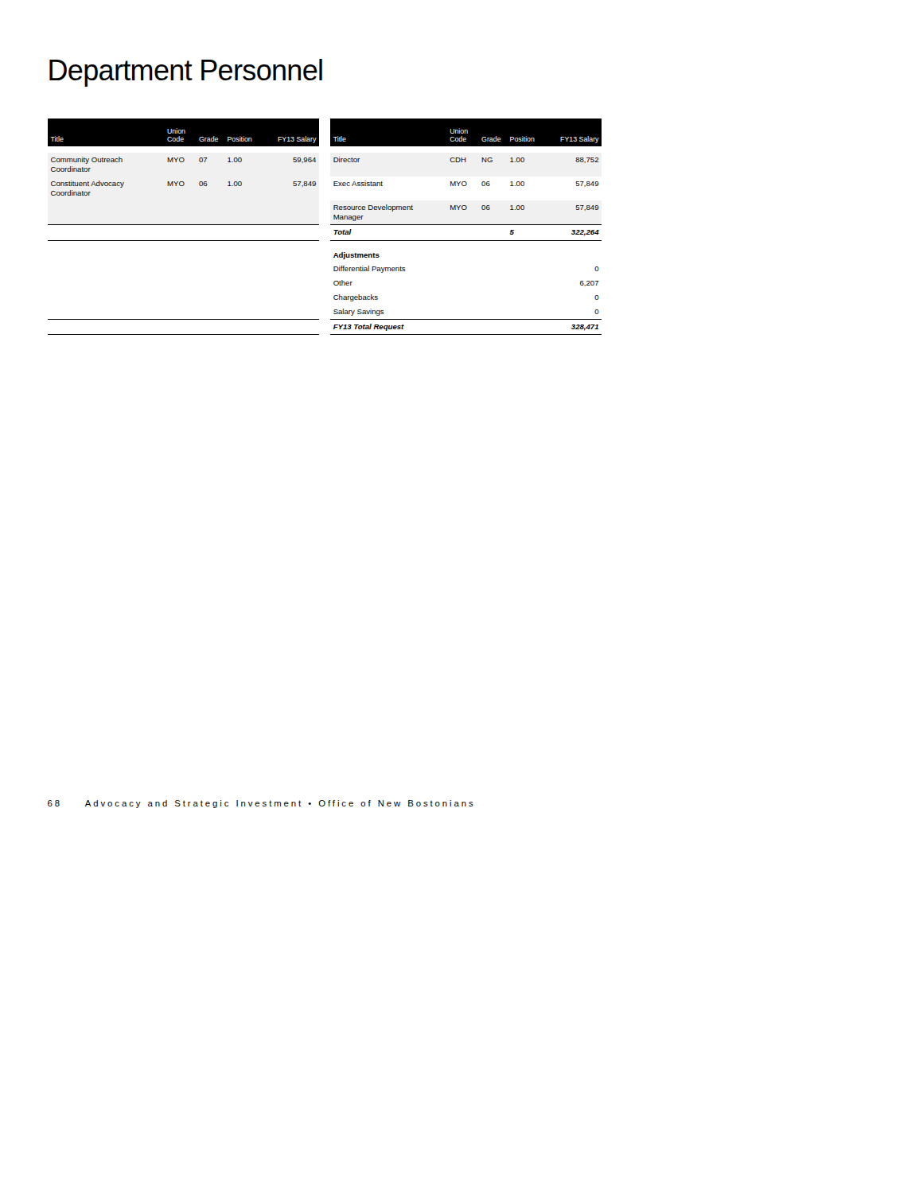Department Personnel
| Title | Union Code | Grade | Position | FY13 Salary | | Title | Union Code | Grade | Position | FY13 Salary |
| --- | --- | --- | --- | --- | --- | --- | --- | --- | --- | --- |
| Community Outreach Coordinator | MYO | 07 | 1.00 | 59,964 | | Director | CDH | NG | 1.00 | 88,752 |
| Constituent Advocacy Coordinator | MYO | 06 | 1.00 | 57,849 | | Exec Assistant | MYO | 06 | 1.00 | 57,849 |
| | | | | | | Resource Development Manager | MYO | 06 | 1.00 | 57,849 |
| | | | | | | Total | | | 5 | 322,264 |
| | | | | | | Adjustments | | | | |
| | | | | | | Differential Payments | | | | 0 |
| | | | | | | Other | | | | 6,207 |
| | | | | | | Chargebacks | | | | 0 |
| | | | | | | Salary Savings | | | | 0 |
| | | | | | | FY13 Total Request | | | | 328,471 |
68 Advocacy and Strategic Investment • Office of New Bostonians